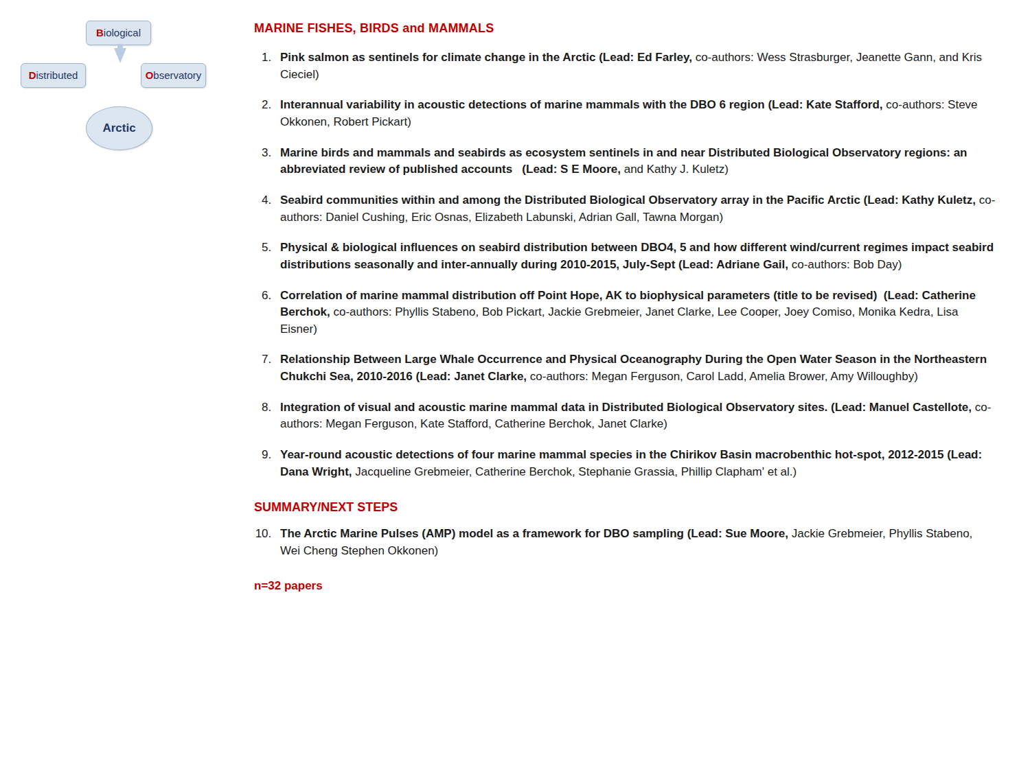Biological
Distributed
Observatory
Arctic
MARINE FISHES, BIRDS and MAMMALS
Pink salmon as sentinels for climate change in the Arctic (Lead: Ed Farley, co-authors: Wess Strasburger, Jeanette Gann, and Kris Cieciel)
Interannual variability in acoustic detections of marine mammals with the DBO 6 region (Lead: Kate Stafford, co-authors: Steve Okkonen, Robert Pickart)
Marine birds and mammals and seabirds as ecosystem sentinels in and near Distributed Biological Observatory regions: an abbreviated review of published accounts (Lead: S E Moore, and Kathy J. Kuletz)
Seabird communities within and among the Distributed Biological Observatory array in the Pacific Arctic (Lead: Kathy Kuletz, co-authors: Daniel Cushing, Eric Osnas, Elizabeth Labunski, Adrian Gall, Tawna Morgan)
Physical & biological influences on seabird distribution between DBO4, 5 and how different wind/current regimes impact seabird distributions seasonally and inter-annually during 2010-2015, July-Sept (Lead: Adriane Gail, co-authors: Bob Day)
Correlation of marine mammal distribution off Point Hope, AK to biophysical parameters (title to be revised) (Lead: Catherine Berchok, co-authors: Phyllis Stabeno, Bob Pickart, Jackie Grebmeier, Janet Clarke, Lee Cooper, Joey Comiso, Monika Kedra, Lisa Eisner)
Relationship Between Large Whale Occurrence and Physical Oceanography During the Open Water Season in the Northeastern Chukchi Sea, 2010-2016 (Lead: Janet Clarke, co-authors: Megan Ferguson, Carol Ladd, Amelia Brower, Amy Willoughby)
Integration of visual and acoustic marine mammal data in Distributed Biological Observatory sites. (Lead: Manuel Castellote, co-authors: Megan Ferguson, Kate Stafford, Catherine Berchok, Janet Clarke)
Year-round acoustic detections of four marine mammal species in the Chirikov Basin macrobenthic hot-spot, 2012-2015 (Lead: Dana Wright, Jacqueline Grebmeier, Catherine Berchok, Stephanie Grassia, Phillip Clapham' et al.)
SUMMARY/NEXT STEPS
The Arctic Marine Pulses (AMP) model as a framework for DBO sampling (Lead: Sue Moore, Jackie Grebmeier, Phyllis Stabeno, Wei Cheng Stephen Okkonen)
n=32 papers